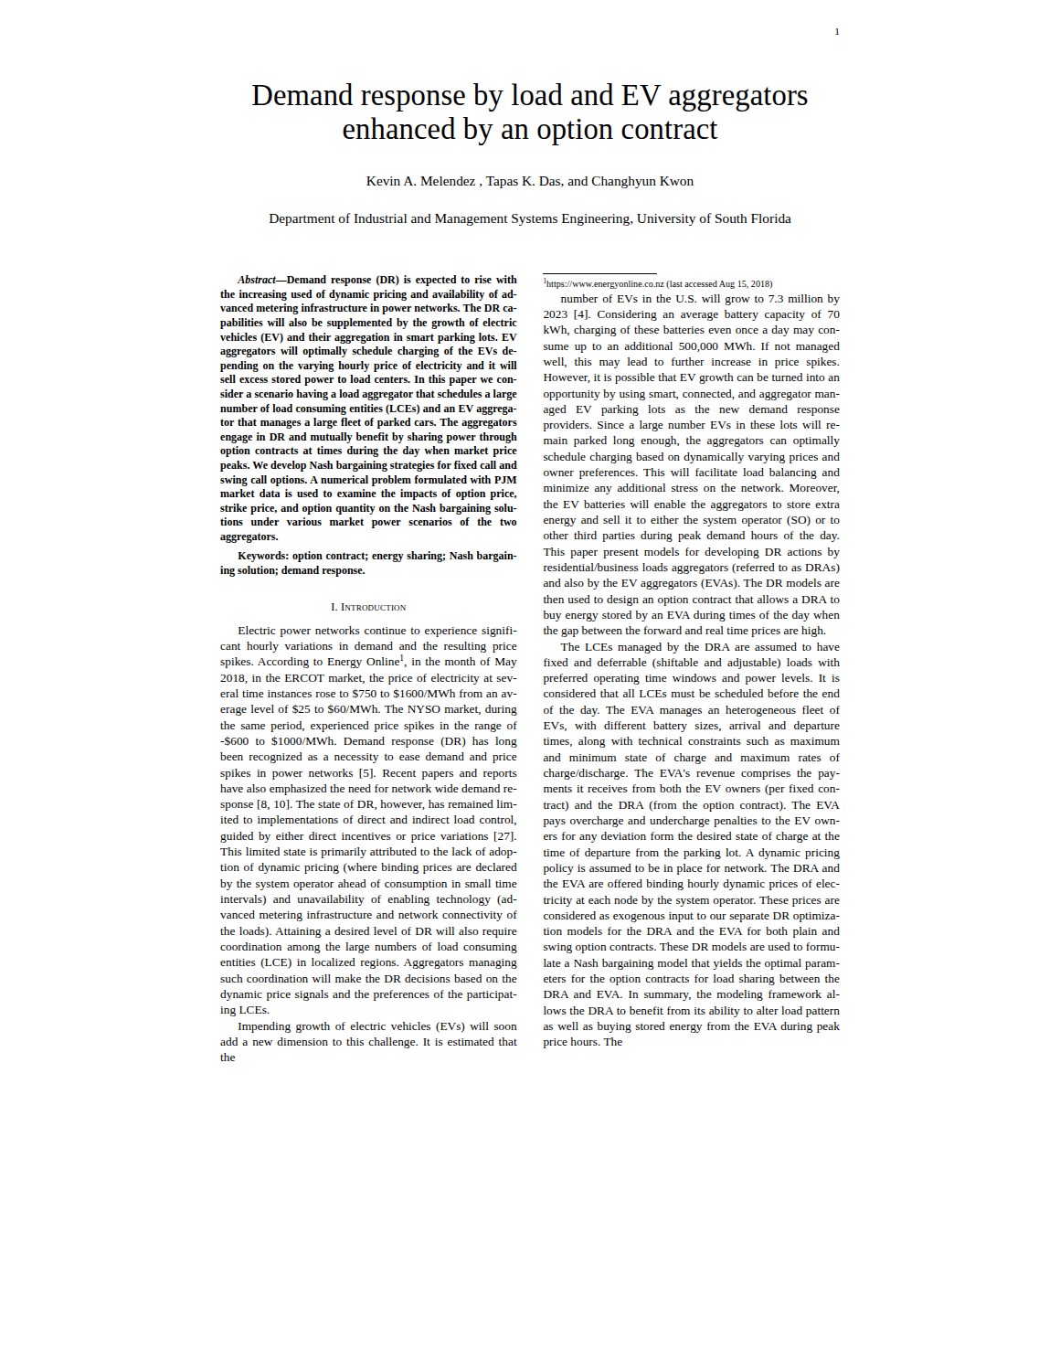1
Demand response by load and EV aggregators
enhanced by an option contract
Kevin A. Melendez , Tapas K. Das, and Changhyun Kwon
Department of Industrial and Management Systems Engineering, University of South Florida
Abstract—Demand response (DR) is expected to rise with the increasing used of dynamic pricing and availability of advanced metering infrastructure in power networks. The DR capabilities will also be supplemented by the growth of electric vehicles (EV) and their aggregation in smart parking lots. EV aggregators will optimally schedule charging of the EVs depending on the varying hourly price of electricity and it will sell excess stored power to load centers. In this paper we consider a scenario having a load aggregator that schedules a large number of load consuming entities (LCEs) and an EV aggregator that manages a large fleet of parked cars. The aggregators engage in DR and mutually benefit by sharing power through option contracts at times during the day when market price peaks. We develop Nash bargaining strategies for fixed call and swing call options. A numerical problem formulated with PJM market data is used to examine the impacts of option price, strike price, and option quantity on the Nash bargaining solutions under various market power scenarios of the two aggregators.
Keywords: option contract; energy sharing; Nash bargaining solution; demand response.
I. Introduction
Electric power networks continue to experience significant hourly variations in demand and the resulting price spikes. According to Energy Online1, in the month of May 2018, in the ERCOT market, the price of electricity at several time instances rose to $750 to $1600/MWh from an average level of $25 to $60/MWh. The NYSO market, during the same period, experienced price spikes in the range of -$600 to $1000/MWh. Demand response (DR) has long been recognized as a necessity to ease demand and price spikes in power networks [5]. Recent papers and reports have also emphasized the need for network wide demand response [8, 10]. The state of DR, however, has remained limited to implementations of direct and indirect load control, guided by either direct incentives or price variations [27]. This limited state is primarily attributed to the lack of adoption of dynamic pricing (where binding prices are declared by the system operator ahead of consumption in small time intervals) and unavailability of enabling technology (advanced metering infrastructure and network connectivity of the loads). Attaining a desired level of DR will also require coordination among the large numbers of load consuming entities (LCE) in localized regions. Aggregators managing such coordination will make the DR decisions based on the dynamic price signals and the preferences of the participating LCEs.
Impending growth of electric vehicles (EVs) will soon add a new dimension to this challenge. It is estimated that the
1https://www.energyonline.co.nz (last accessed Aug 15, 2018)
number of EVs in the U.S. will grow to 7.3 million by 2023 [4]. Considering an average battery capacity of 70 kWh, charging of these batteries even once a day may consume up to an additional 500,000 MWh. If not managed well, this may lead to further increase in price spikes. However, it is possible that EV growth can be turned into an opportunity by using smart, connected, and aggregator managed EV parking lots as the new demand response providers. Since a large number EVs in these lots will remain parked long enough, the aggregators can optimally schedule charging based on dynamically varying prices and owner preferences. This will facilitate load balancing and minimize any additional stress on the network. Moreover, the EV batteries will enable the aggregators to store extra energy and sell it to either the system operator (SO) or to other third parties during peak demand hours of the day. This paper present models for developing DR actions by residential/business loads aggregators (referred to as DRAs) and also by the EV aggregators (EVAs). The DR models are then used to design an option contract that allows a DRA to buy energy stored by an EVA during times of the day when the gap between the forward and real time prices are high.
The LCEs managed by the DRA are assumed to have fixed and deferrable (shiftable and adjustable) loads with preferred operating time windows and power levels. It is considered that all LCEs must be scheduled before the end of the day. The EVA manages an heterogeneous fleet of EVs, with different battery sizes, arrival and departure times, along with technical constraints such as maximum and minimum state of charge and maximum rates of charge/discharge. The EVA's revenue comprises the payments it receives from both the EV owners (per fixed contract) and the DRA (from the option contract). The EVA pays overcharge and undercharge penalties to the EV owners for any deviation form the desired state of charge at the time of departure from the parking lot. A dynamic pricing policy is assumed to be in place for network. The DRA and the EVA are offered binding hourly dynamic prices of electricity at each node by the system operator. These prices are considered as exogenous input to our separate DR optimization models for the DRA and the EVA for both plain and swing option contracts. These DR models are used to formulate a Nash bargaining model that yields the optimal parameters for the option contracts for load sharing between the DRA and EVA. In summary, the modeling framework allows the DRA to benefit from its ability to alter load pattern as well as buying stored energy from the EVA during peak price hours. The